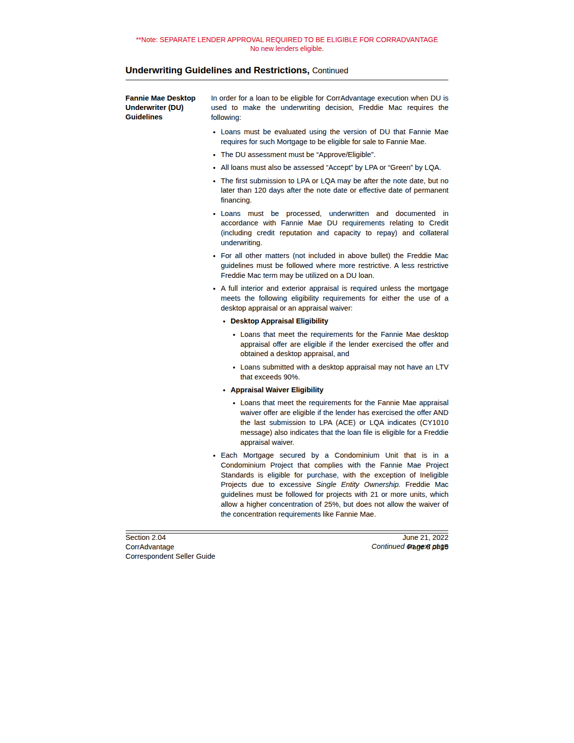**Note: SEPARATE LENDER APPROVAL REQUIRED TO BE ELIGIBLE FOR CORRADVANTAGE
No new lenders eligible.
Underwriting Guidelines and Restrictions, Continued
| Fannie Mae Desktop Underwriter (DU) Guidelines | In order for a loan to be eligible for CorrAdvantage execution when DU is used to make the underwriting decision, Freddie Mac requires the following: Loans must be evaluated using the version of DU that Fannie Mae requires for such Mortgage to be eligible for sale to Fannie Mae. The DU assessment must be “Approve/Eligible”. All loans must also be assessed “Accept” by LPA or “Green” by LQA. The first submission to LPA or LQA may be after the note date, but no later than 120 days after the note date or effective date of permanent financing. Loans must be processed, underwritten and documented in accordance with Fannie Mae DU requirements relating to Credit (including credit reputation and capacity to repay) and collateral underwriting. For all other matters (not included in above bullet) the Freddie Mac guidelines must be followed where more restrictive. A less restrictive Freddie Mac term may be utilized on a DU loan. A full interior and exterior appraisal is required unless the mortgage meets the following eligibility requirements for either the use of a desktop appraisal or an appraisal waiver: Desktop Appraisal Eligibility Loans that meet the requirements for the Fannie Mae desktop appraisal offer are eligible if the lender exercised the offer and obtained a desktop appraisal, and Loans submitted with a desktop appraisal may not have an LTV that exceeds 90%. Appraisal Waiver Eligibility Loans that meet the requirements for the Fannie Mae appraisal waiver offer are eligible if the lender has exercised the offer AND the last submission to LPA (ACE) or LQA indicates (CY1010 message) also indicates that the loan file is eligible for a Freddie appraisal waiver. Each Mortgage secured by a Condominium Unit that is in a Condominium Project that complies with the Fannie Mae Project Standards is eligible for purchase, with the exception of Ineligible Projects due to excessive Single Entity Ownership. Freddie Mac guidelines must be followed for projects with 21 or more units, which allow a higher concentration of 25%, but does not allow the waiver of the concentration requirements like Fannie Mae. |
Continued on next page
| Section 2.04 | June 21, 2022 |
| CorrAdvantage | Page 8 of 15 |
| Correspondent Seller Guide | |